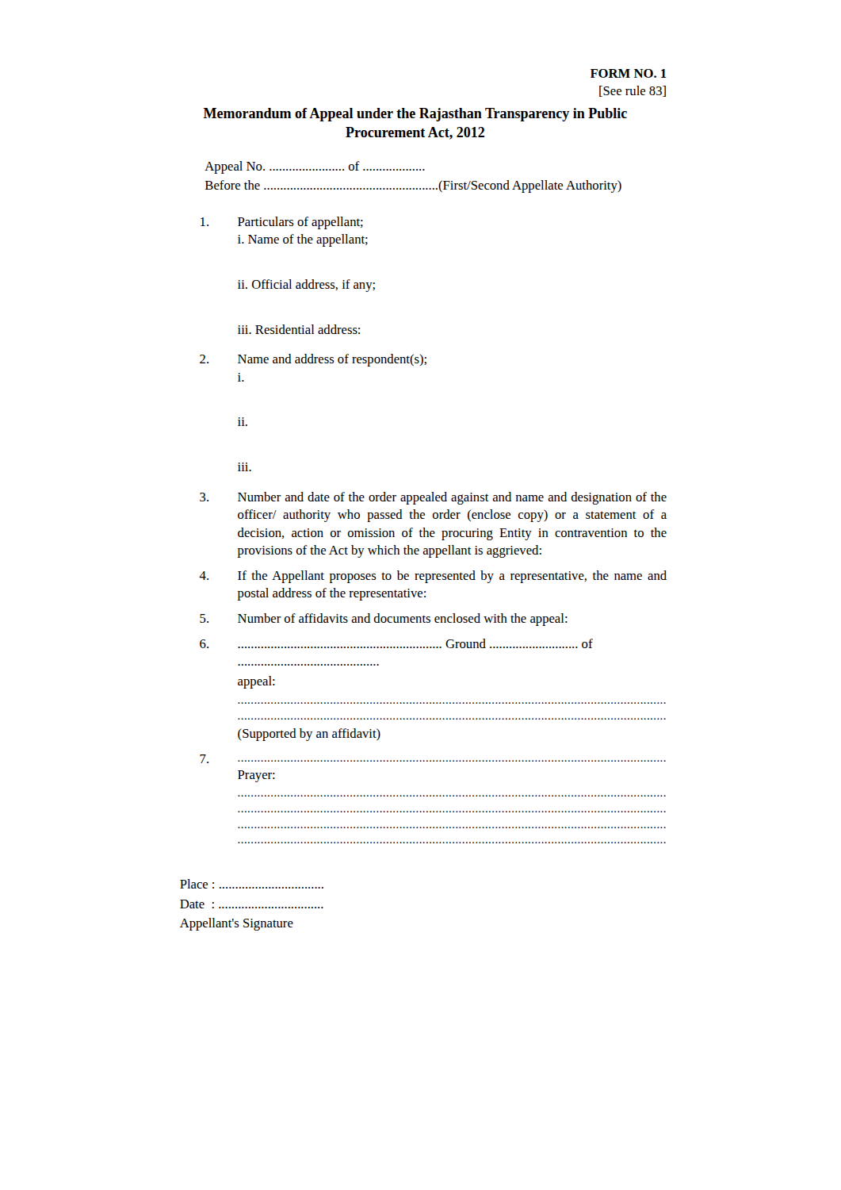FORM NO. 1
[See rule 83]
Memorandum of Appeal under the Rajasthan Transparency in Public Procurement Act, 2012
Appeal No. ....................... of ...................
Before the .....................................................(First/Second Appellate Authority)
Particulars of appellant;
i. Name of the appellant;
ii. Official address, if any;
iii. Residential address:
Name and address of respondent(s);
i.
ii.
iii.
Number and date of the order appealed against and name and designation of the officer/ authority who passed the order (enclose copy) or a statement of a decision, action or omission of the procuring Entity in contravention to the provisions of the Act by which the appellant is aggrieved:
If the Appellant proposes to be represented by a representative, the name and postal address of the representative:
Number of affidavits and documents enclosed with the appeal:
.............................................................. Ground ........................... of ...........................................
appeal:
......................................................................................................................................................................... .........................................................................................................................................................................
(Supported by an affidavit)
.........................................................................................................................................................................
Prayer:
......................................................................................................................................................................... ......................................................................................................................................................................... ......................................................................................................................................................................... .........................................................................................................................................................................
Place : ................................
Date : ................................
Appellant's Signature